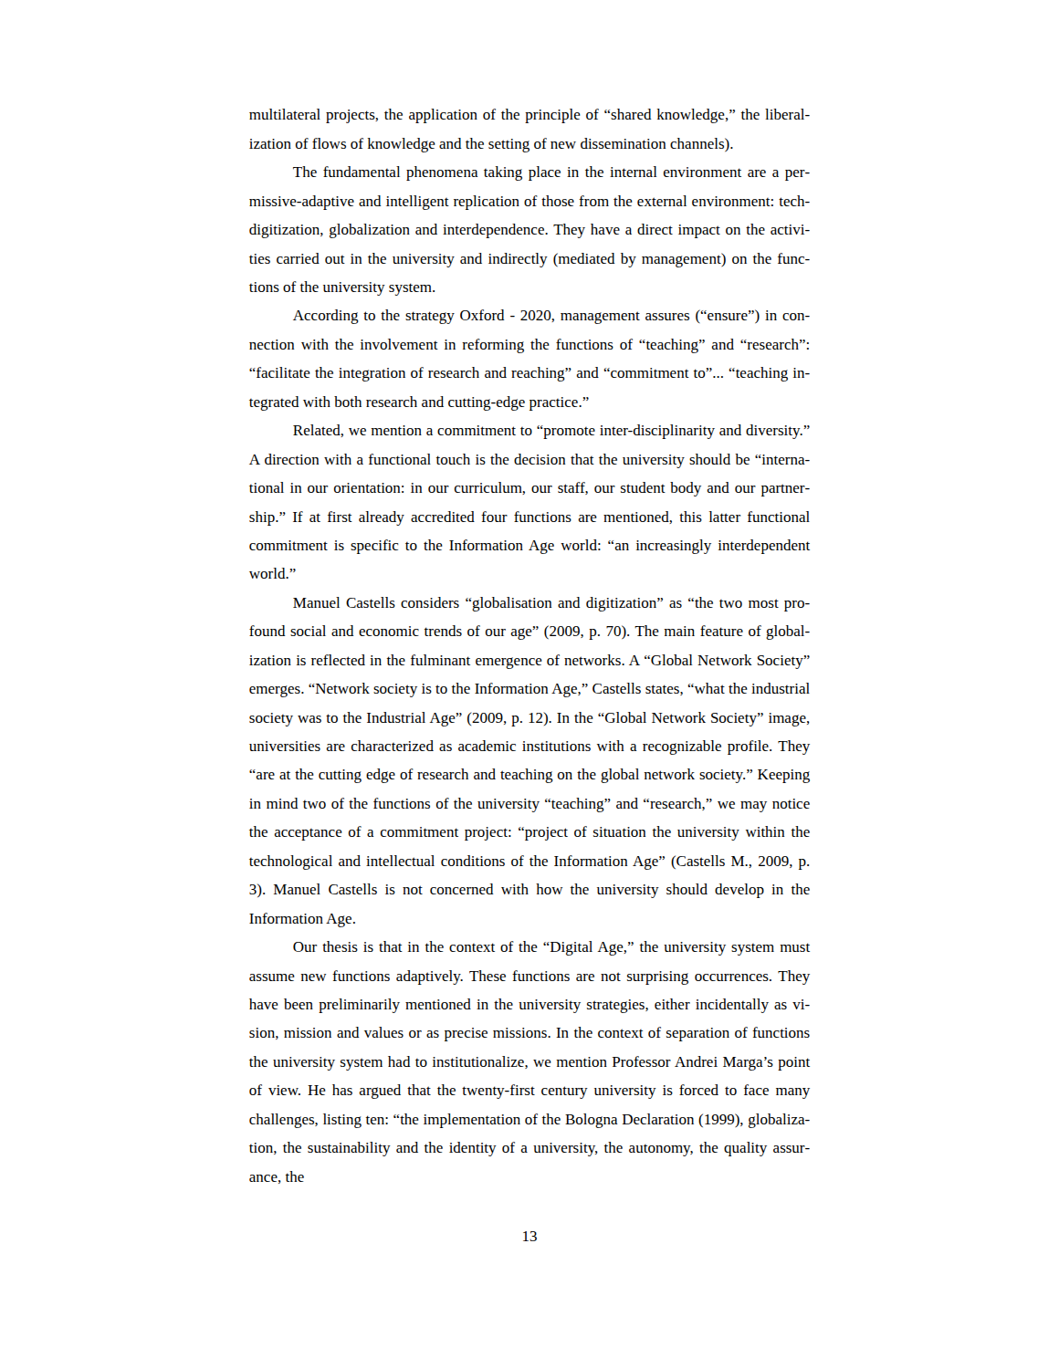multilateral projects, the application of the principle of “shared knowledge,” the liberalization of flows of knowledge and the setting of new dissemination channels).
The fundamental phenomena taking place in the internal environment are a permissive-adaptive and intelligent replication of those from the external environment: tech-digitization, globalization and interdependence. They have a direct impact on the activities carried out in the university and indirectly (mediated by management) on the functions of the university system.
According to the strategy Oxford - 2020, management assures (“ensure”) in connection with the involvement in reforming the functions of “teaching” and “research”: “facilitate the integration of research and reaching” and “commitment to”... “teaching integrated with both research and cutting-edge practice.”
Related, we mention a commitment to “promote inter-disciplinarity and diversity.” A direction with a functional touch is the decision that the university should be “international in our orientation: in our curriculum, our staff, our student body and our partnership.” If at first already accredited four functions are mentioned, this latter functional commitment is specific to the Information Age world: “an increasingly interdependent world.”
Manuel Castells considers “globalisation and digitization” as “the two most profound social and economic trends of our age” (2009, p. 70). The main feature of globalization is reflected in the fulminant emergence of networks. A “Global Network Society” emerges. “Network society is to the Information Age,” Castells states, “what the industrial society was to the Industrial Age” (2009, p. 12). In the “Global Network Society” image, universities are characterized as academic institutions with a recognizable profile. They “are at the cutting edge of research and teaching on the global network society.” Keeping in mind two of the functions of the university “teaching” and “research,” we may notice the acceptance of a commitment project: “project of situation the university within the technological and intellectual conditions of the Information Age” (Castells M., 2009, p. 3). Manuel Castells is not concerned with how the university should develop in the Information Age.
Our thesis is that in the context of the “Digital Age,” the university system must assume new functions adaptively. These functions are not surprising occurrences. They have been preliminarily mentioned in the university strategies, either incidentally as vision, mission and values or as precise missions. In the context of separation of functions the university system had to institutionalize, we mention Professor Andrei Marga’s point of view. He has argued that the twenty-first century university is forced to face many challenges, listing ten: “the implementation of the Bologna Declaration (1999), globalization, the sustainability and the identity of a university, the autonomy, the quality assurance, the
13